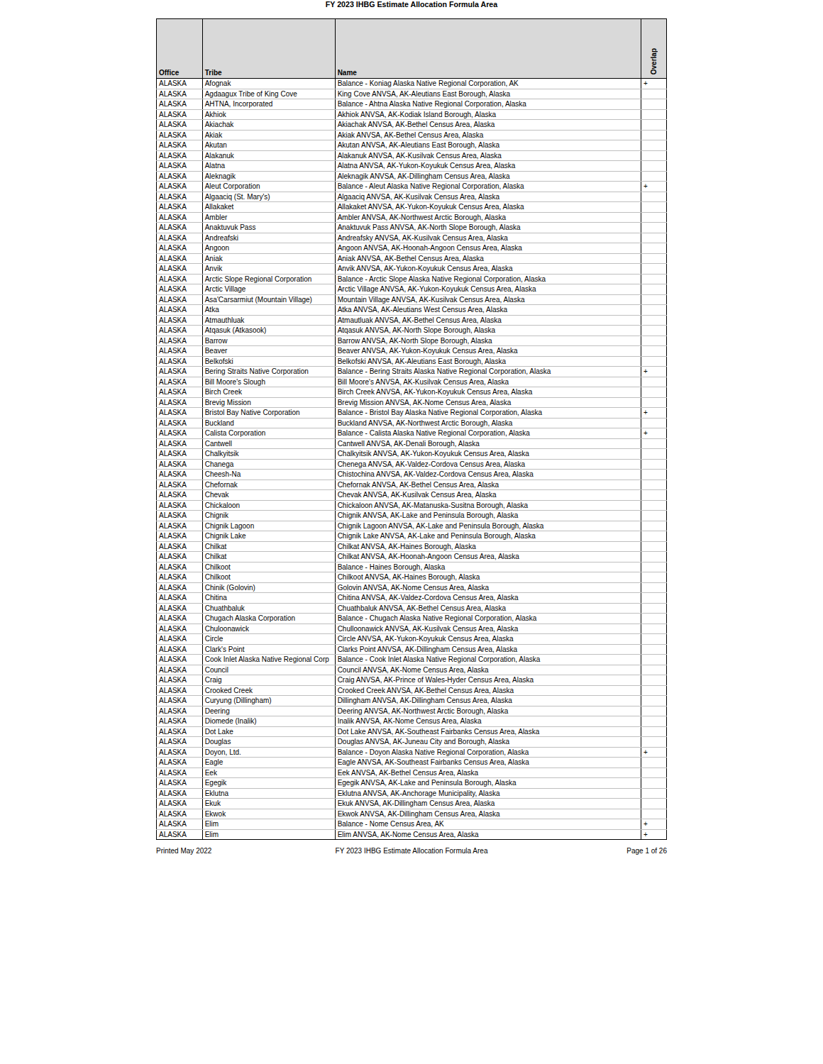FY 2023 IHBG Estimate Allocation Formula Area
| Office | Tribe | Name | Overlap |
| --- | --- | --- | --- |
| ALASKA | Afognak | Balance - Koniag Alaska Native Regional Corporation, AK | + |
| ALASKA | Agdaagux Tribe of King Cove | King Cove ANVSA, AK-Aleutians East Borough, Alaska | |
| ALASKA | AHTNA, Incorporated | Balance - Ahtna Alaska Native Regional Corporation, Alaska | |
| ALASKA | Akhiok | Akhiok ANVSA, AK-Kodiak Island Borough, Alaska | |
| ALASKA | Akiachak | Akiachak ANVSA, AK-Bethel Census Area, Alaska | |
| ALASKA | Akiak | Akiak ANVSA, AK-Bethel Census Area, Alaska | |
| ALASKA | Akutan | Akutan ANVSA, AK-Aleutians East Borough, Alaska | |
| ALASKA | Alakanuk | Alakanuk ANVSA, AK-Kusilvak Census Area, Alaska | |
| ALASKA | Alatna | Alatna ANVSA, AK-Yukon-Koyukuk Census Area, Alaska | |
| ALASKA | Aleknagik | Aleknagik ANVSA, AK-Dillingham Census Area, Alaska | |
| ALASKA | Aleut Corporation | Balance - Aleut Alaska Native Regional Corporation, Alaska | + |
| ALASKA | Algaaciq (St. Mary's) | Algaaciq ANVSA, AK-Kusilvak Census Area, Alaska | |
| ALASKA | Allakaket | Allakaket ANVSA, AK-Yukon-Koyukuk Census Area, Alaska | |
| ALASKA | Ambler | Ambler ANVSA, AK-Northwest Arctic Borough, Alaska | |
| ALASKA | Anaktuvuk Pass | Anaktuvuk Pass ANVSA, AK-North Slope Borough, Alaska | |
| ALASKA | Andreafski | Andreafsky ANVSA, AK-Kusilvak Census Area, Alaska | |
| ALASKA | Angoon | Angoon ANVSA, AK-Hoonah-Angoon Census Area, Alaska | |
| ALASKA | Aniak | Aniak ANVSA, AK-Bethel Census Area, Alaska | |
| ALASKA | Anvik | Anvik ANVSA, AK-Yukon-Koyukuk Census Area, Alaska | |
| ALASKA | Arctic Slope Regional Corporation | Balance - Arctic Slope Alaska Native Regional Corporation, Alaska | |
| ALASKA | Arctic Village | Arctic Village ANVSA, AK-Yukon-Koyukuk Census Area, Alaska | |
| ALASKA | Asa'Carsarmiut (Mountain Village) | Mountain Village ANVSA, AK-Kusilvak Census Area, Alaska | |
| ALASKA | Atka | Atka ANVSA, AK-Aleutians West Census Area, Alaska | |
| ALASKA | Atmauthluak | Atmautluak ANVSA, AK-Bethel Census Area, Alaska | |
| ALASKA | Atqasuk (Atkasook) | Atqasuk ANVSA, AK-North Slope Borough, Alaska | |
| ALASKA | Barrow | Barrow ANVSA, AK-North Slope Borough, Alaska | |
| ALASKA | Beaver | Beaver ANVSA, AK-Yukon-Koyukuk Census Area, Alaska | |
| ALASKA | Belkofski | Belkofski ANVSA, AK-Aleutians East Borough, Alaska | |
| ALASKA | Bering Straits Native Corporation | Balance - Bering Straits Alaska Native Regional Corporation, Alaska | + |
| ALASKA | Bill Moore's Slough | Bill Moore's ANVSA, AK-Kusilvak Census Area, Alaska | |
| ALASKA | Birch Creek | Birch Creek ANVSA, AK-Yukon-Koyukuk Census Area, Alaska | |
| ALASKA | Brevig Mission | Brevig Mission ANVSA, AK-Nome Census Area, Alaska | |
| ALASKA | Bristol Bay Native Corporation | Balance - Bristol Bay Alaska Native Regional Corporation, Alaska | + |
| ALASKA | Buckland | Buckland ANVSA, AK-Northwest Arctic Borough, Alaska | |
| ALASKA | Calista Corporation | Balance - Calista Alaska Native Regional Corporation, Alaska | + |
| ALASKA | Cantwell | Cantwell ANVSA, AK-Denali Borough, Alaska | |
| ALASKA | Chalkyitsik | Chalkyitsik ANVSA, AK-Yukon-Koyukuk Census Area, Alaska | |
| ALASKA | Chanega | Chenega ANVSA, AK-Valdez-Cordova Census Area, Alaska | |
| ALASKA | Cheesh-Na | Chistochina ANVSA, AK-Valdez-Cordova Census Area, Alaska | |
| ALASKA | Chefornak | Chefornak ANVSA, AK-Bethel Census Area, Alaska | |
| ALASKA | Chevak | Chevak ANVSA, AK-Kusilvak Census Area, Alaska | |
| ALASKA | Chickaloon | Chickaloon ANVSA, AK-Matanuska-Susitna Borough, Alaska | |
| ALASKA | Chignik | Chignik ANVSA, AK-Lake and Peninsula Borough, Alaska | |
| ALASKA | Chignik Lagoon | Chignik Lagoon ANVSA, AK-Lake and Peninsula Borough, Alaska | |
| ALASKA | Chignik Lake | Chignik Lake ANVSA, AK-Lake and Peninsula Borough, Alaska | |
| ALASKA | Chilkat | Chilkat ANVSA, AK-Haines Borough, Alaska | |
| ALASKA | Chilkat | Chilkat ANVSA, AK-Hoonah-Angoon Census Area, Alaska | |
| ALASKA | Chilkoot | Balance - Haines Borough, Alaska | |
| ALASKA | Chilkoot | Chilkoot ANVSA, AK-Haines Borough, Alaska | |
| ALASKA | Chinik (Golovin) | Golovin ANVSA, AK-Nome Census Area, Alaska | |
| ALASKA | Chitina | Chitina ANVSA, AK-Valdez-Cordova Census Area, Alaska | |
| ALASKA | Chuathbaluk | Chuathbaluk ANVSA, AK-Bethel Census Area, Alaska | |
| ALASKA | Chugach Alaska Corporation | Balance - Chugach Alaska Native Regional Corporation, Alaska | |
| ALASKA | Chuloonawick | Chulloonawick ANVSA, AK-Kusilvak Census Area, Alaska | |
| ALASKA | Circle | Circle ANVSA, AK-Yukon-Koyukuk Census Area, Alaska | |
| ALASKA | Clark's Point | Clarks Point ANVSA, AK-Dillingham Census Area, Alaska | |
| ALASKA | Cook Inlet Alaska Native Regional Corp | Balance - Cook Inlet Alaska Native Regional Corporation, Alaska | |
| ALASKA | Council | Council ANVSA, AK-Nome Census Area, Alaska | |
| ALASKA | Craig | Craig ANVSA, AK-Prince of Wales-Hyder Census Area, Alaska | |
| ALASKA | Crooked Creek | Crooked Creek ANVSA, AK-Bethel Census Area, Alaska | |
| ALASKA | Curyung (Dillingham) | Dillingham ANVSA, AK-Dillingham Census Area, Alaska | |
| ALASKA | Deering | Deering ANVSA, AK-Northwest Arctic Borough, Alaska | |
| ALASKA | Diomede (Inalik) | Inalik ANVSA, AK-Nome Census Area, Alaska | |
| ALASKA | Dot Lake | Dot Lake ANVSA, AK-Southeast Fairbanks Census Area, Alaska | |
| ALASKA | Douglas | Douglas ANVSA, AK-Juneau City and Borough, Alaska | |
| ALASKA | Doyon, Ltd. | Balance - Doyon Alaska Native Regional Corporation, Alaska | + |
| ALASKA | Eagle | Eagle ANVSA, AK-Southeast Fairbanks Census Area, Alaska | |
| ALASKA | Eek | Eek ANVSA, AK-Bethel Census Area, Alaska | |
| ALASKA | Egegik | Egegik ANVSA, AK-Lake and Peninsula Borough, Alaska | |
| ALASKA | Eklutna | Eklutna ANVSA, AK-Anchorage Municipality, Alaska | |
| ALASKA | Ekuk | Ekuk ANVSA, AK-Dillingham Census Area, Alaska | |
| ALASKA | Ekwok | Ekwok ANVSA, AK-Dillingham Census Area, Alaska | |
| ALASKA | Elim | Balance - Nome Census Area, AK | + |
| ALASKA | Elim | Elim ANVSA, AK-Nome Census Area, Alaska | + |
Printed May 2022
FY 2023 IHBG Estimate Allocation Formula Area
Page 1 of 26